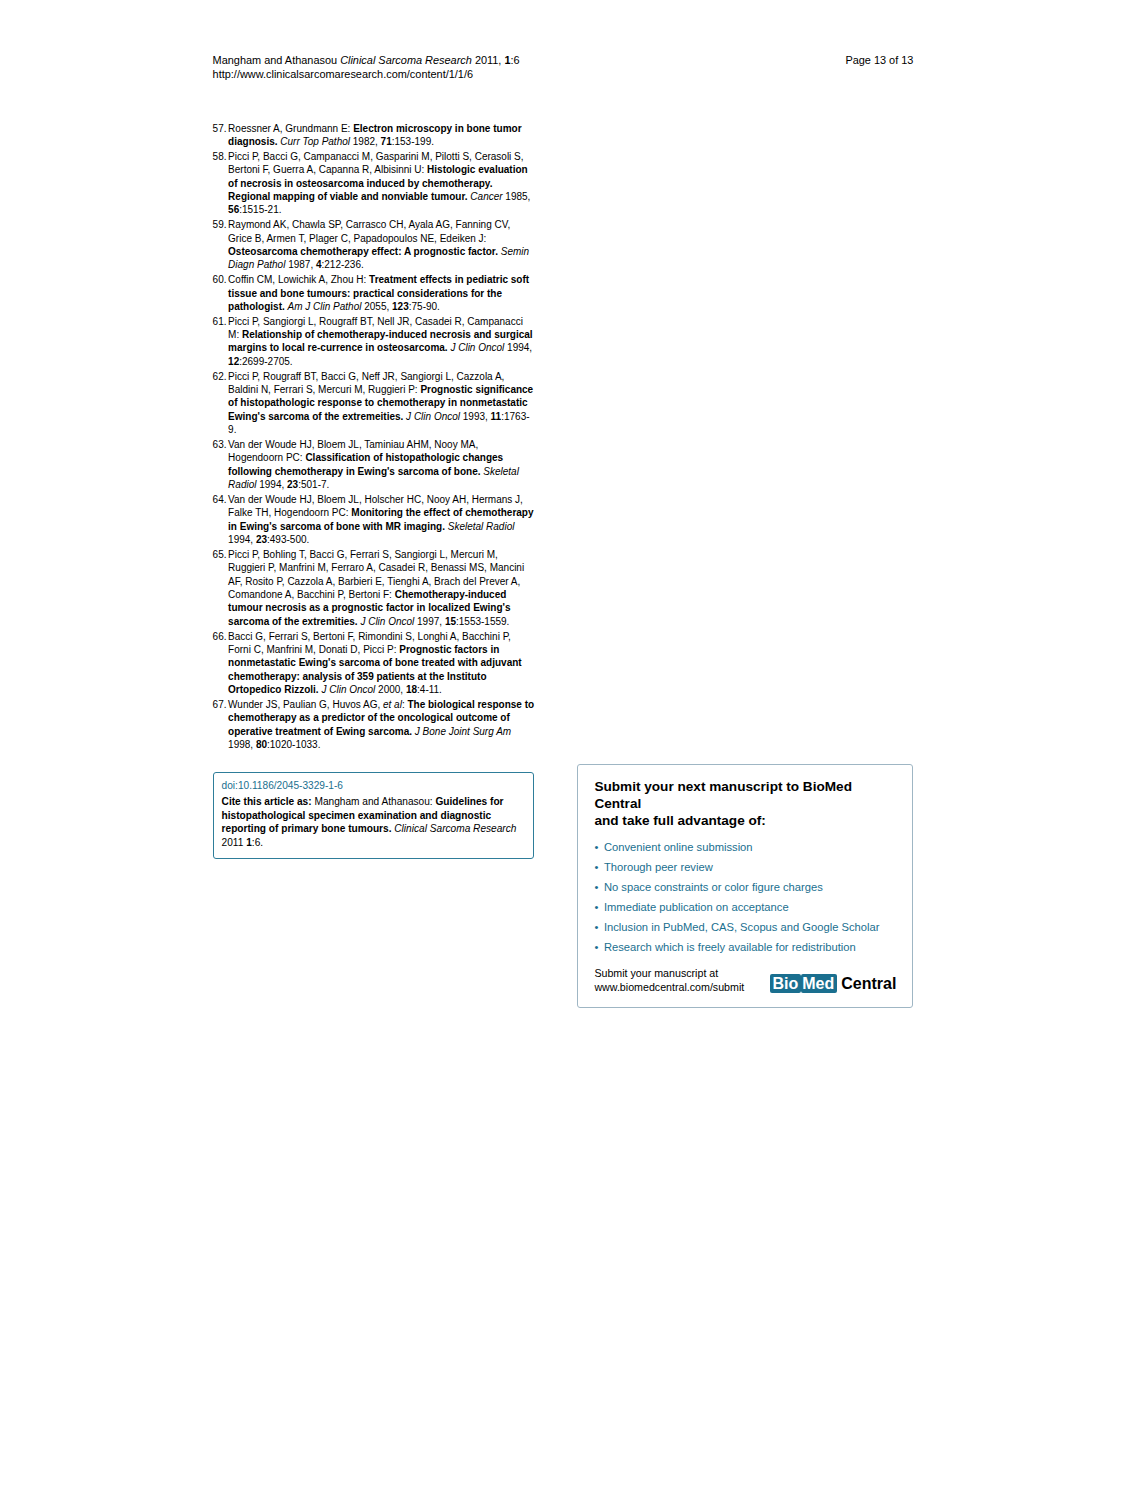Mangham and Athanasou Clinical Sarcoma Research 2011, 1:6
http://www.clinicalsarcomaresearch.com/content/1/1/6
Page 13 of 13
57. Roessner A, Grundmann E: Electron microscopy in bone tumor diagnosis. Curr Top Pathol 1982, 71:153-199.
58. Picci P, Bacci G, Campanacci M, Gasparini M, Pilotti S, Cerasoli S, Bertoni F, Guerra A, Capanna R, Albisinni U: Histologic evaluation of necrosis in osteosarcoma induced by chemotherapy. Regional mapping of viable and nonviable tumour. Cancer 1985, 56:1515-21.
59. Raymond AK, Chawla SP, Carrasco CH, Ayala AG, Fanning CV, Grice B, Armen T, Plager C, Papadopoulos NE, Edeiken J: Osteosarcoma chemotherapy effect: A prognostic factor. Semin Diagn Pathol 1987, 4:212-236.
60. Coffin CM, Lowichik A, Zhou H: Treatment effects in pediatric soft tissue and bone tumours: practical considerations for the pathologist. Am J Clin Pathol 2055, 123:75-90.
61. Picci P, Sangiorgi L, Rougraff BT, Nell JR, Casadei R, Campanacci M: Relationship of chemotherapy-induced necrosis and surgical margins to local re-currence in osteosarcoma. J Clin Oncol 1994, 12:2699-2705.
62. Picci P, Rougraff BT, Bacci G, Neff JR, Sangiorgi L, Cazzola A, Baldini N, Ferrari S, Mercuri M, Ruggieri P: Prognostic significance of histopathologic response to chemotherapy in nonmetastatic Ewing's sarcoma of the extremeities. J Clin Oncol 1993, 11:1763-9.
63. Van der Woude HJ, Bloem JL, Taminiau AHM, Nooy MA, Hogendoorn PC: Classification of histopathologic changes following chemotherapy in Ewing's sarcoma of bone. Skeletal Radiol 1994, 23:501-7.
64. Van der Woude HJ, Bloem JL, Holscher HC, Nooy AH, Hermans J, Falke TH, Hogendoorn PC: Monitoring the effect of chemotherapy in Ewing's sarcoma of bone with MR imaging. Skeletal Radiol 1994, 23:493-500.
65. Picci P, Bohling T, Bacci G, Ferrari S, Sangiorgi L, Mercuri M, Ruggieri P, Manfrini M, Ferraro A, Casadei R, Benassi MS, Mancini AF, Rosito P, Cazzola A, Barbieri E, Tienghi A, Brach del Prever A, Comandone A, Bacchini P, Bertoni F: Chemotherapy-induced tumour necrosis as a prognostic factor in localized Ewing's sarcoma of the extremities. J Clin Oncol 1997, 15:1553-1559.
66. Bacci G, Ferrari S, Bertoni F, Rimondini S, Longhi A, Bacchini P, Forni C, Manfrini M, Donati D, Picci P: Prognostic factors in nonmetastatic Ewing's sarcoma of bone treated with adjuvant chemotherapy: analysis of 359 patients at the Instituto Ortopedico Rizzoli. J Clin Oncol 2000, 18:4-11.
67. Wunder JS, Paulian G, Huvos AG, et al: The biological response to chemotherapy as a predictor of the oncological outcome of operative treatment of Ewing sarcoma. J Bone Joint Surg Am 1998, 80:1020-1033.
doi:10.1186/2045-3329-1-6
Cite this article as: Mangham and Athanasou: Guidelines for histopathological specimen examination and diagnostic reporting of primary bone tumours. Clinical Sarcoma Research 2011 1:6.
Submit your next manuscript to BioMed Central
and take full advantage of:
Convenient online submission
Thorough peer review
No space constraints or color figure charges
Immediate publication on acceptance
Inclusion in PubMed, CAS, Scopus and Google Scholar
Research which is freely available for redistribution
Submit your manuscript at
www.biomedcentral.com/submit
Bio Med Central